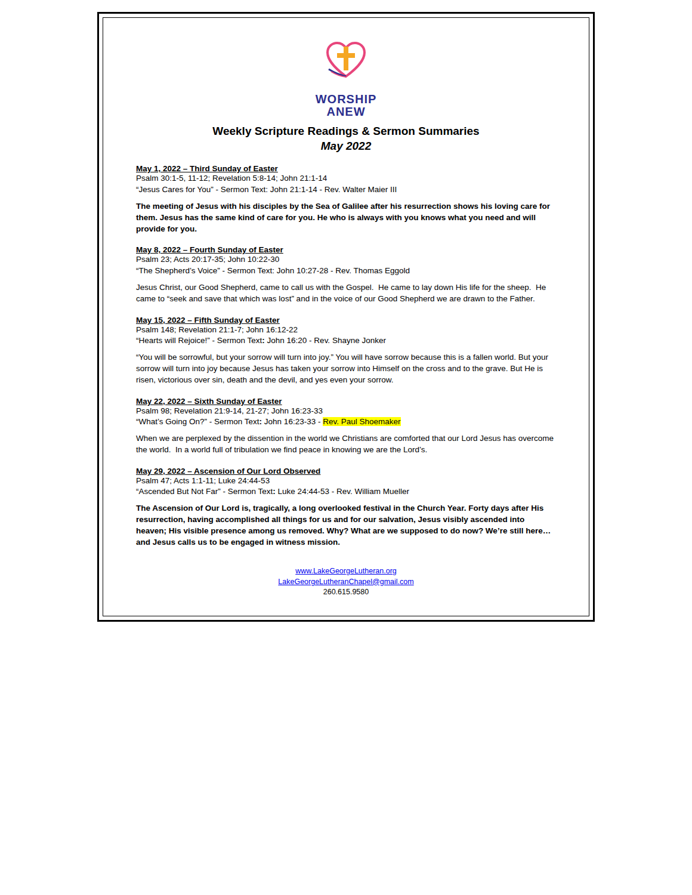WORSHIP
ANEW
Weekly Scripture Readings & Sermon Summaries May 2022
May 1, 2022 – Third Sunday of Easter
Psalm 30:1-5, 11-12; Revelation 5:8-14; John 21:1-14
“Jesus Cares for You” - Sermon Text: John 21:1-14 - Rev. Walter Maier III
The meeting of Jesus with his disciples by the Sea of Galilee after his resurrection shows his loving care for them. Jesus has the same kind of care for you. He who is always with you knows what you need and will provide for you.
May 8, 2022 – Fourth Sunday of Easter
Psalm 23; Acts 20:17-35; John 10:22-30
“The Shepherd’s Voice” - Sermon Text: John 10:27-28 - Rev. Thomas Eggold
Jesus Christ, our Good Shepherd, came to call us with the Gospel. He came to lay down His life for the sheep. He came to “seek and save that which was lost” and in the voice of our Good Shepherd we are drawn to the Father.
May 15, 2022 – Fifth Sunday of Easter
Psalm 148; Revelation 21:1-7; John 16:12-22
“Hearts will Rejoice!” - Sermon Text: John 16:20 - Rev. Shayne Jonker
“You will be sorrowful, but your sorrow will turn into joy.” You will have sorrow because this is a fallen world. But your sorrow will turn into joy because Jesus has taken your sorrow into Himself on the cross and to the grave. But He is risen, victorious over sin, death and the devil, and yes even your sorrow.
May 22, 2022 – Sixth Sunday of Easter
Psalm 98; Revelation 21:9-14, 21-27; John 16:23-33
“What’s Going On?” - Sermon Text: John 16:23-33 - Rev. Paul Shoemaker
When we are perplexed by the dissention in the world we Christians are comforted that our Lord Jesus has overcome the world. In a world full of tribulation we find peace in knowing we are the Lord’s.
May 29, 2022 – Ascension of Our Lord Observed
Psalm 47; Acts 1:1-11; Luke 24:44-53
“Ascended But Not Far” - Sermon Text: Luke 24:44-53 - Rev. William Mueller
The Ascension of Our Lord is, tragically, a long overlooked festival in the Church Year. Forty days after His resurrection, having accomplished all things for us and for our salvation, Jesus visibly ascended into heaven; His visible presence among us removed. Why? What are we supposed to do now? We’re still here…and Jesus calls us to be engaged in witness mission.
www.LakeGeorgeLutheran.org
LakeGeorgeLutheranChapel@gmail.com
260.615.9580